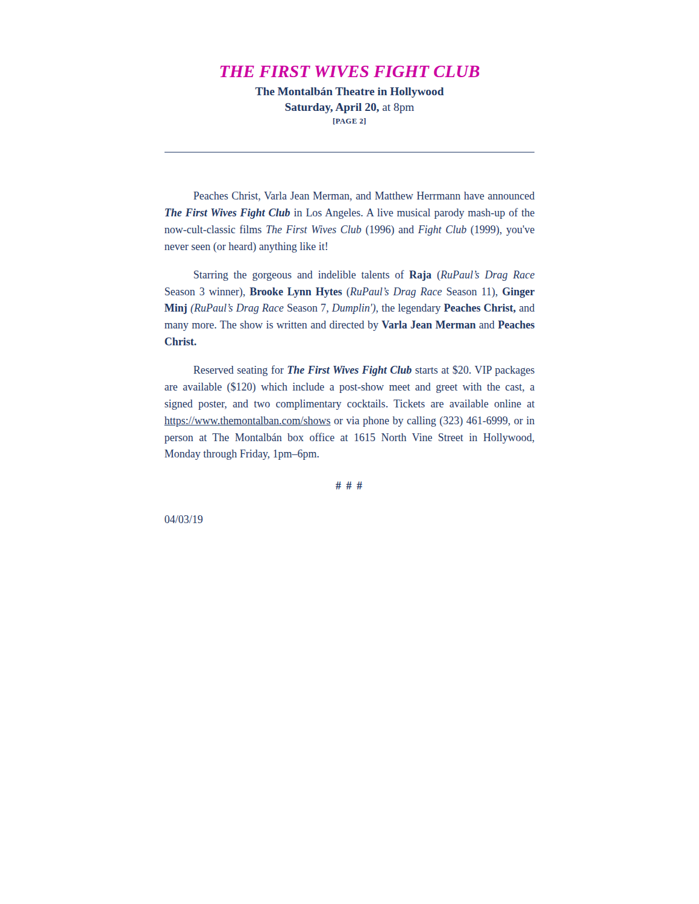THE FIRST WIVES FIGHT CLUB
The Montalbán Theatre in Hollywood
Saturday, April 20, at 8pm
[PAGE 2]
Peaches Christ, Varla Jean Merman, and Matthew Herrmann have announced The First Wives Fight Club in Los Angeles. A live musical parody mash-up of the now-cult-classic films The First Wives Club (1996) and Fight Club (1999), you've never seen (or heard) anything like it!
Starring the gorgeous and indelible talents of Raja (RuPaul’s Drag Race Season 3 winner), Brooke Lynn Hytes (RuPaul’s Drag Race Season 11), Ginger Minj (RuPaul’s Drag Race Season 7, Dumplin'), the legendary Peaches Christ, and many more. The show is written and directed by Varla Jean Merman and Peaches Christ.
Reserved seating for The First Wives Fight Club starts at $20. VIP packages are available ($120) which include a post-show meet and greet with the cast, a signed poster, and two complimentary cocktails. Tickets are available online at https://www.themontalban.com/shows or via phone by calling (323) 461-6999, or in person at The Montalbán box office at 1615 North Vine Street in Hollywood, Monday through Friday, 1pm–6pm.
# # #
04/03/19